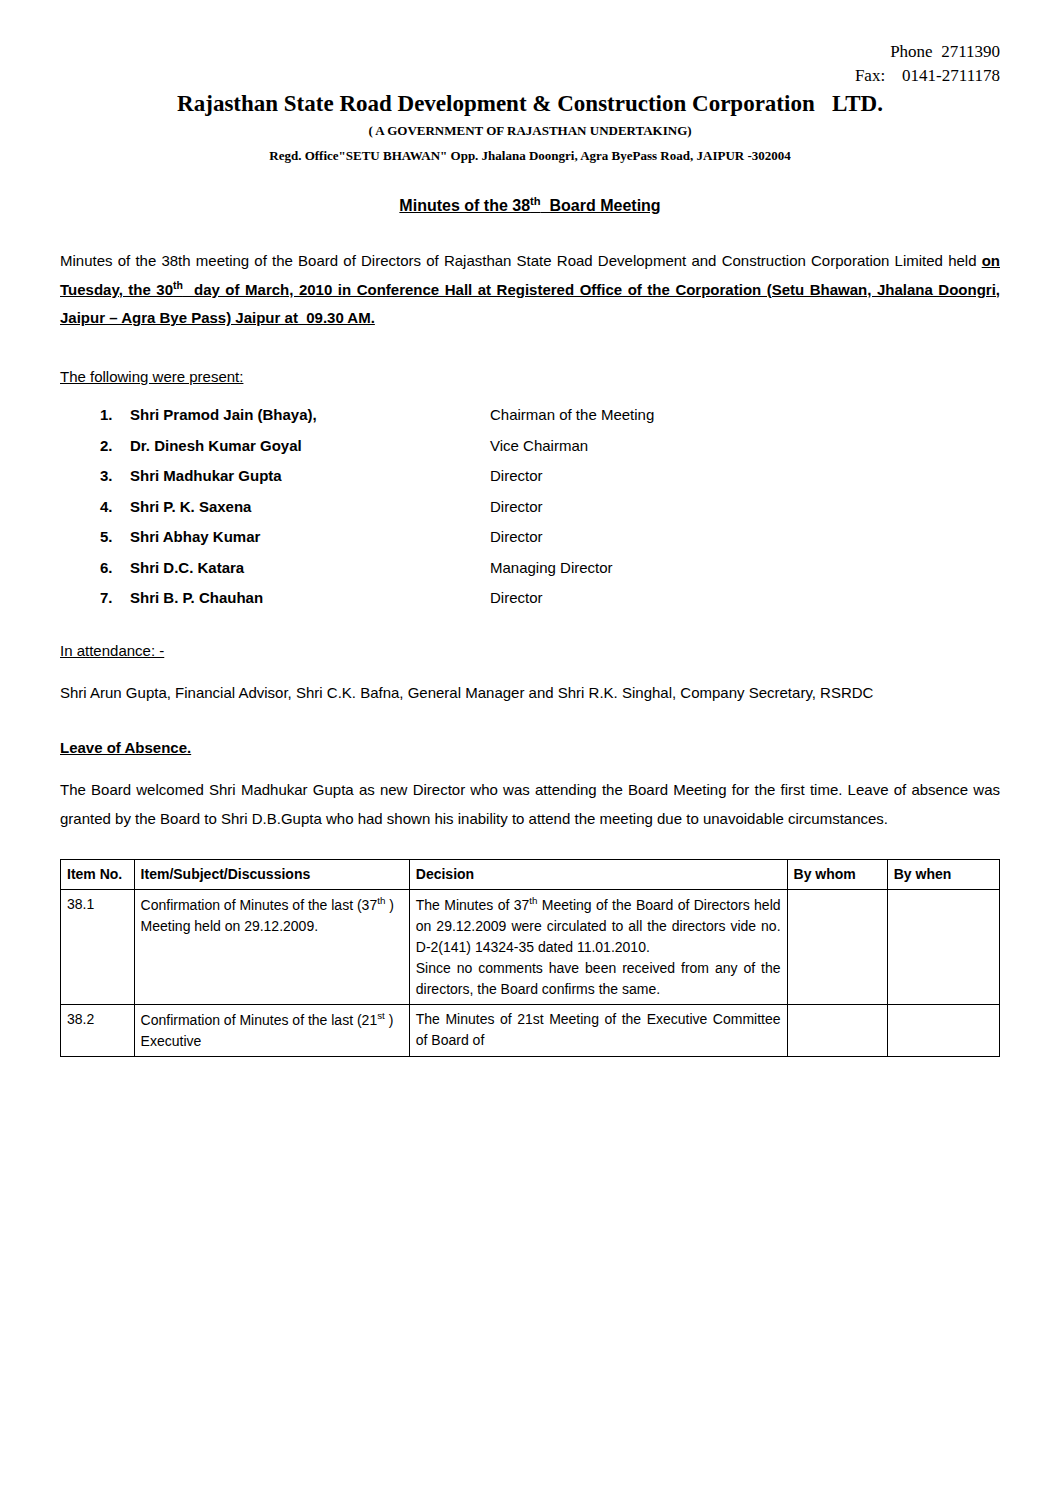Phone 2711390
Fax: 0141-2711178
Rajasthan State Road Development & Construction Corporation LTD.
( A GOVERNMENT OF RAJASTHAN UNDERTAKING)
Regd. Office"SETU BHAWAN" Opp. Jhalana Doongri, Agra ByePass Road, JAIPUR -302004
Minutes of the 38th Board Meeting
Minutes of the 38th meeting of the Board of Directors of Rajasthan State Road Development and Construction Corporation Limited held on Tuesday, the 30th day of March, 2010 in Conference Hall at Registered Office of the Corporation (Setu Bhawan, Jhalana Doongri, Jaipur – Agra Bye Pass) Jaipur at 09.30 AM.
The following were present:
| 1. | Shri Pramod Jain (Bhaya), | Chairman of the Meeting |
| 2. | Dr. Dinesh Kumar Goyal | Vice Chairman |
| 3. | Shri Madhukar Gupta | Director |
| 4. | Shri P. K. Saxena | Director |
| 5. | Shri Abhay Kumar | Director |
| 6. | Shri D.C. Katara | Managing Director |
| 7. | Shri B. P. Chauhan | Director |
In attendance: -
Shri Arun Gupta, Financial Advisor, Shri C.K. Bafna, General Manager and Shri R.K. Singhal, Company Secretary, RSRDC
Leave of Absence.
The Board welcomed Shri Madhukar Gupta as new Director who was attending the Board Meeting for the first time. Leave of absence was granted by the Board to Shri D.B.Gupta who had shown his inability to attend the meeting due to unavoidable circumstances.
| Item No. | Item/Subject/Discussions | Decision | By whom | By when |
| --- | --- | --- | --- | --- |
| 38.1 | Confirmation of Minutes of the last (37 th ) Meeting held on 29.12.2009. | The Minutes of 37 th Meeting of the Board of Directors held on 29.12.2009 were circulated to all the directors vide no. D-2(141) 14324-35 dated 11.01.2010. Since no comments have been received from any of the directors, the Board confirms the same. | | |
| 38.2 | Confirmation of Minutes of the last (21 st ) Executive | The Minutes of 21st Meeting of the Executive Committee of Board of | | |